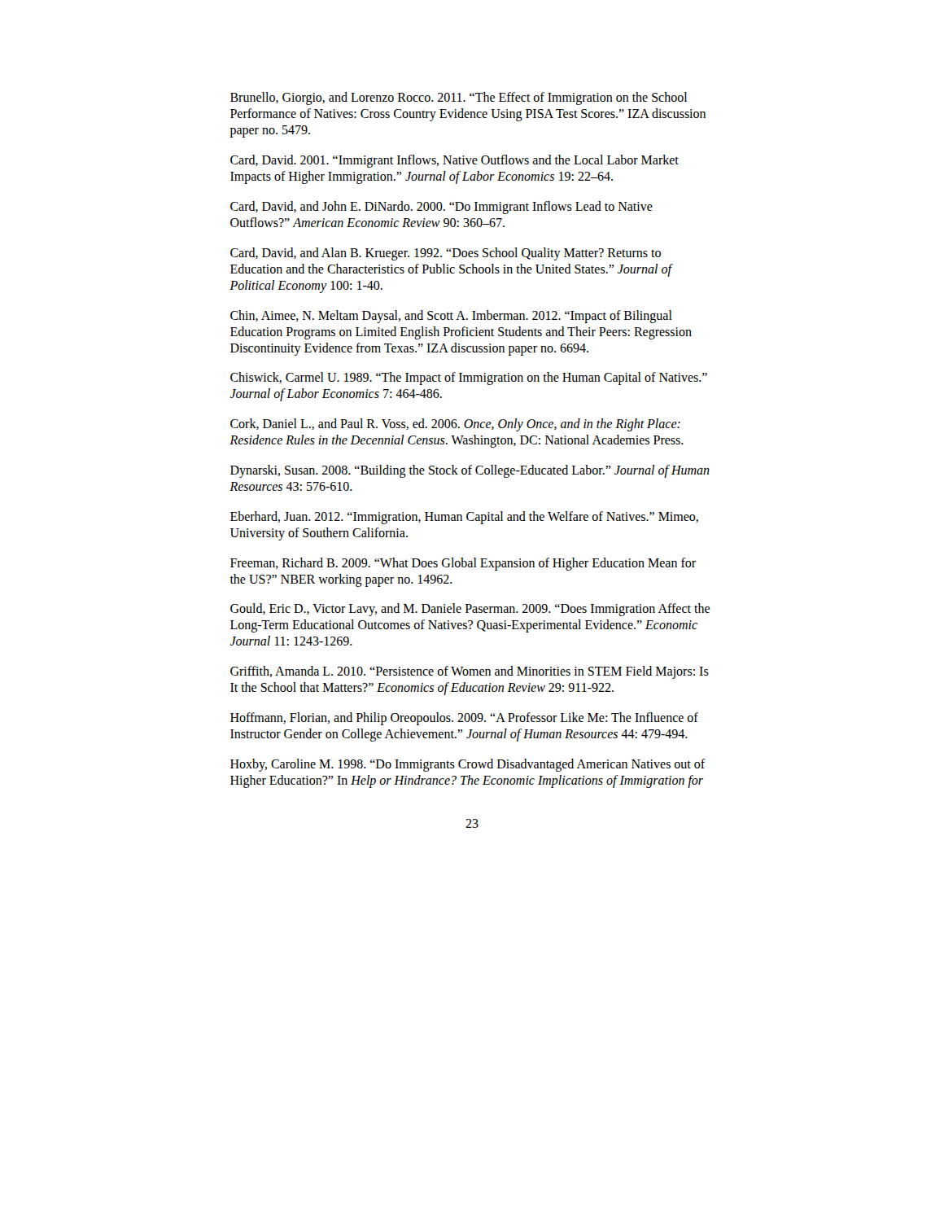Brunello, Giorgio, and Lorenzo Rocco. 2011. “The Effect of Immigration on the School Performance of Natives: Cross Country Evidence Using PISA Test Scores.” IZA discussion paper no. 5479.
Card, David. 2001. “Immigrant Inflows, Native Outflows and the Local Labor Market Impacts of Higher Immigration.” Journal of Labor Economics 19: 22–64.
Card, David, and John E. DiNardo. 2000. “Do Immigrant Inflows Lead to Native Outflows?” American Economic Review 90: 360–67.
Card, David, and Alan B. Krueger. 1992. “Does School Quality Matter? Returns to Education and the Characteristics of Public Schools in the United States.” Journal of Political Economy 100: 1-40.
Chin, Aimee, N. Meltam Daysal, and Scott A. Imberman. 2012. “Impact of Bilingual Education Programs on Limited English Proficient Students and Their Peers: Regression Discontinuity Evidence from Texas.” IZA discussion paper no. 6694.
Chiswick, Carmel U. 1989. “The Impact of Immigration on the Human Capital of Natives.” Journal of Labor Economics 7: 464-486.
Cork, Daniel L., and Paul R. Voss, ed. 2006. Once, Only Once, and in the Right Place: Residence Rules in the Decennial Census. Washington, DC: National Academies Press.
Dynarski, Susan. 2008. “Building the Stock of College-Educated Labor.” Journal of Human Resources 43: 576-610.
Eberhard, Juan. 2012. “Immigration, Human Capital and the Welfare of Natives.” Mimeo, University of Southern California.
Freeman, Richard B. 2009. “What Does Global Expansion of Higher Education Mean for the US?” NBER working paper no. 14962.
Gould, Eric D., Victor Lavy, and M. Daniele Paserman. 2009. “Does Immigration Affect the Long-Term Educational Outcomes of Natives? Quasi-Experimental Evidence.” Economic Journal 11: 1243-1269.
Griffith, Amanda L. 2010. “Persistence of Women and Minorities in STEM Field Majors: Is It the School that Matters?” Economics of Education Review 29: 911-922.
Hoffmann, Florian, and Philip Oreopoulos. 2009. “A Professor Like Me: The Influence of Instructor Gender on College Achievement.” Journal of Human Resources 44: 479-494.
Hoxby, Caroline M. 1998. “Do Immigrants Crowd Disadvantaged American Natives out of Higher Education?” In Help or Hindrance? The Economic Implications of Immigration for
23